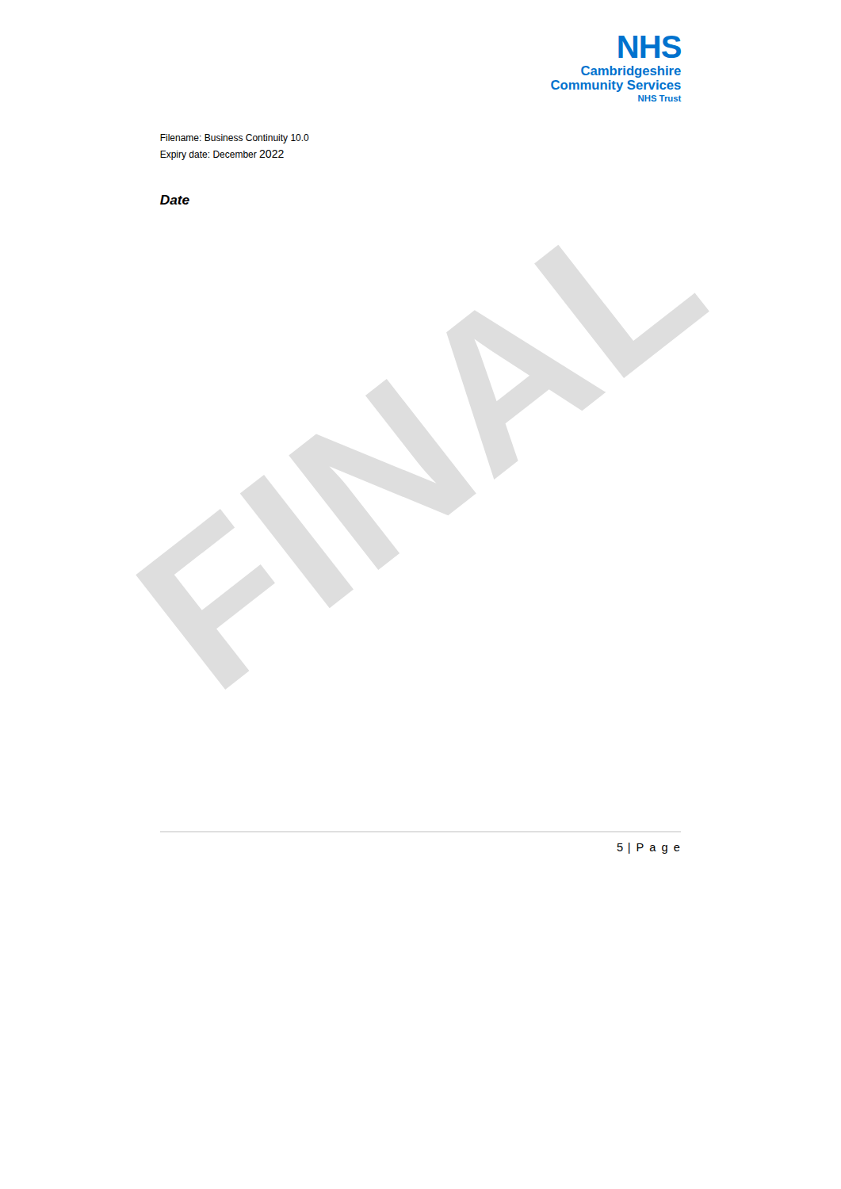NHS Cambridgeshire Community Services NHS Trust
FINAL
Filename: Business Continuity 10.0
Expiry date: December 2022
Date
5 | P a g e